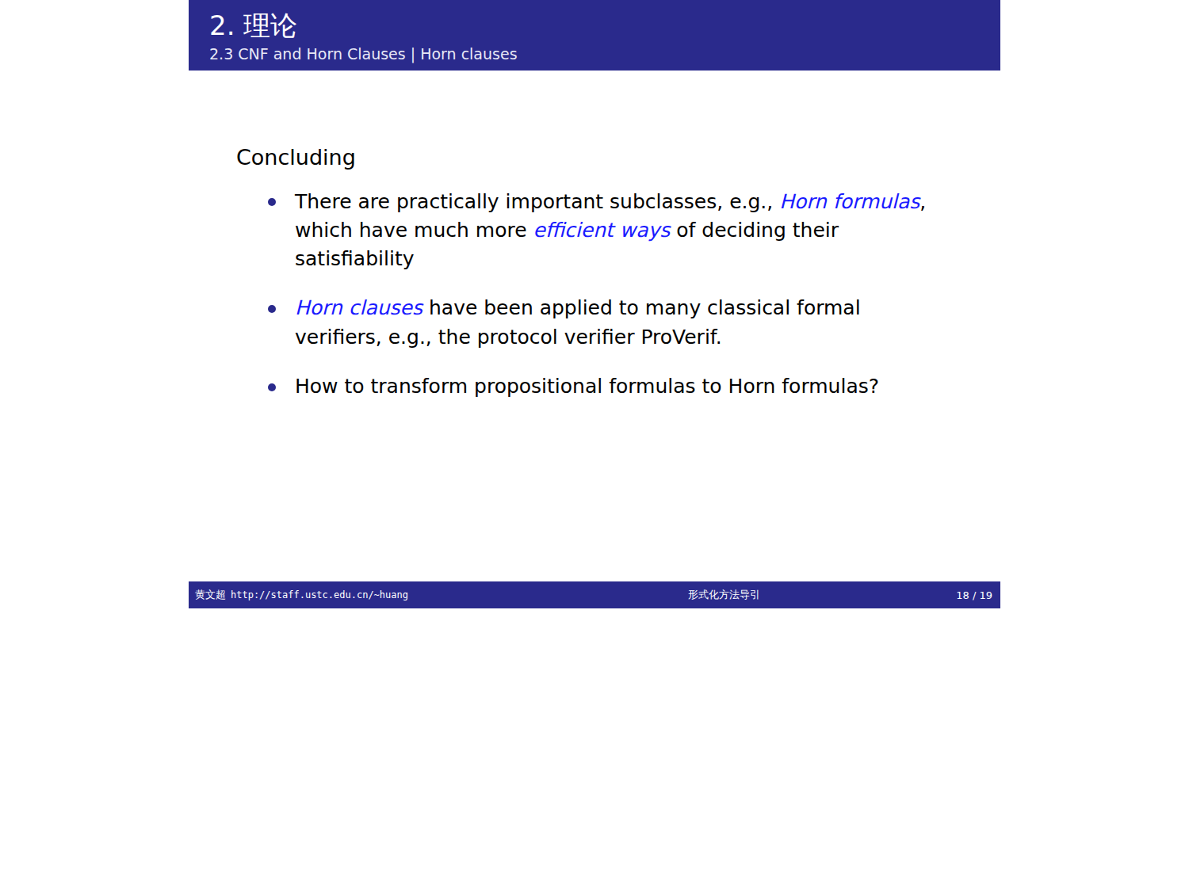2. 理论
2.3 CNF and Horn Clauses | Horn clauses
Concluding
There are practically important subclasses, e.g., Horn formulas, which have much more efficient ways of deciding their satisfiability
Horn clauses have been applied to many classical formal verifiers, e.g., the protocol verifier ProVerif.
How to transform propositional formulas to Horn formulas?
黄文超 http://staff.ustc.edu.cn/~huang
形式化方法导引
18 / 19